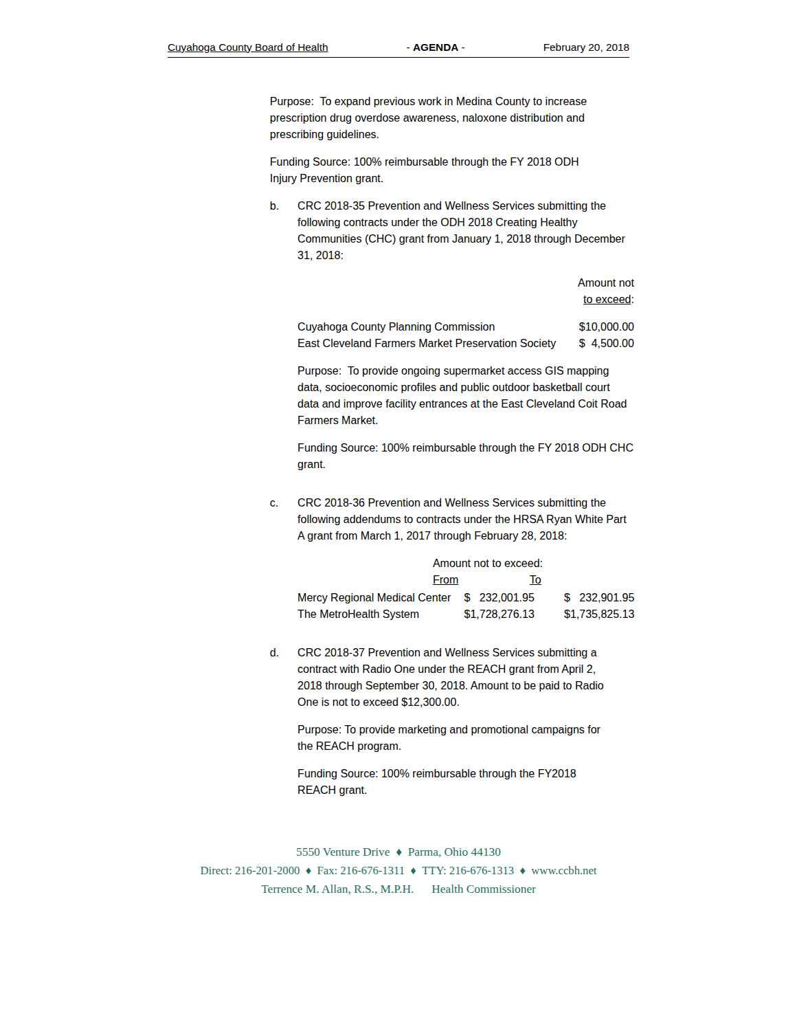Cuyahoga County Board of Health - AGENDA - February 20, 2018
Purpose: To expand previous work in Medina County to increase prescription drug overdose awareness, naloxone distribution and prescribing guidelines.
Funding Source: 100% reimbursable through the FY 2018 ODH Injury Prevention grant.
b.
CRC 2018-35 Prevention and Wellness Services submitting the following contracts under the ODH 2018 Creating Healthy Communities (CHC) grant from January 1, 2018 through December 31, 2018:
Amount not
to exceed:
| Cuyahoga County Planning Commission | $10,000.00 |
| East Cleveland Farmers Market Preservation Society | $ 4,500.00 |
Purpose: To provide ongoing supermarket access GIS mapping data, socioeconomic profiles and public outdoor basketball court data and improve facility entrances at the East Cleveland Coit Road Farmers Market.
Funding Source: 100% reimbursable through the FY 2018 ODH CHC grant.
c.
CRC 2018-36 Prevention and Wellness Services submitting the following addendums to contracts under the HRSA Ryan White Part A grant from March 1, 2017 through February 28, 2018:
Amount not to exceed:
From To
| Mercy Regional Medical Center | $ 232,001.95 | $ 232,901.95 |
| The MetroHealth System | $1,728,276.13 | $1,735,825.13 |
d.
CRC 2018-37 Prevention and Wellness Services submitting a contract with Radio One under the REACH grant from April 2, 2018 through September 30, 2018. Amount to be paid to Radio One is not to exceed $12,300.00.
Purpose: To provide marketing and promotional campaigns for the REACH program.
Funding Source: 100% reimbursable through the FY2018 REACH grant.
5550 Venture Drive ♦ Parma, Ohio 44130
Direct: 216-201-2000 ♦ Fax: 216-676-1311 ♦ TTY: 216-676-1313 ♦ www.ccbh.net
Terrence M. Allan, R.S., M.P.H. Health Commissioner